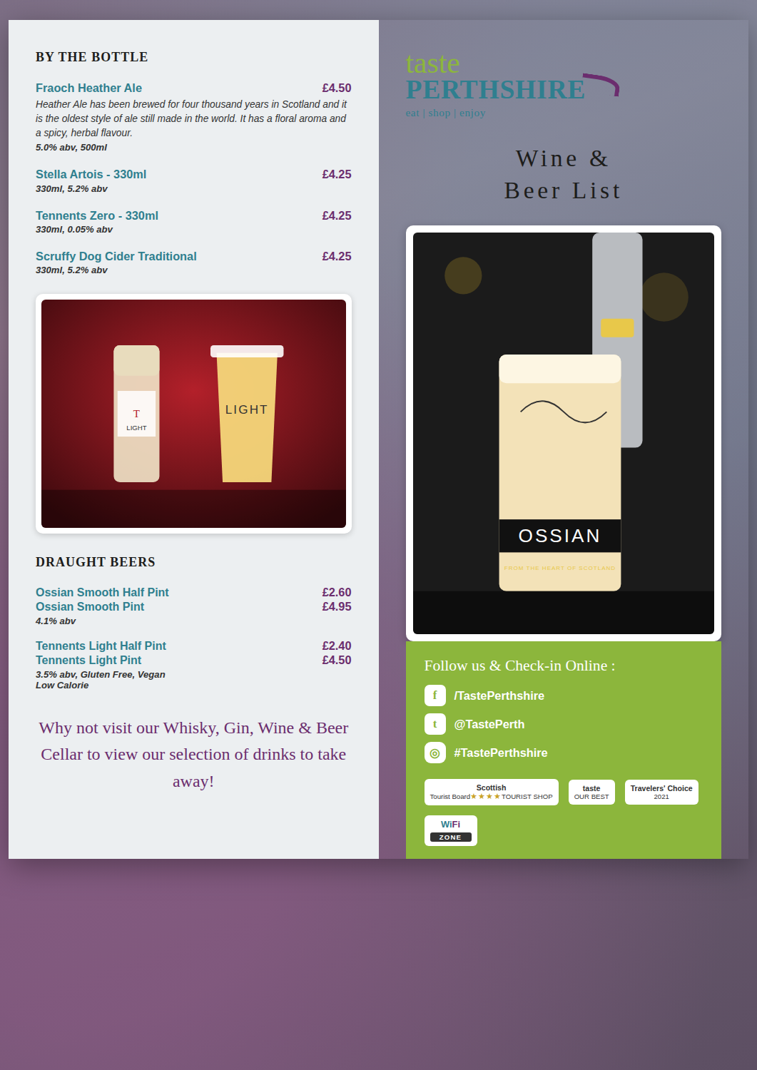By the Bottle
Fraoch Heather Ale £4.50
Heather Ale has been brewed for four thousand years in Scotland and it is the oldest style of ale still made in the world. It has a floral aroma and a spicy, herbal flavour.
5.0% abv, 500ml
Stella Artois - 330ml £4.25
330ml, 5.2% abv
Tennents Zero - 330ml £4.25
330ml, 0.05% abv
Scruffy Dog Cider Traditional £4.25
330ml, 5.2% abv
Draught Beers
Ossian Smooth Half Pint £2.60
Ossian Smooth Pint £4.95
4.1% abv
Tennents Light Half Pint £2.40
Tennents Light Pint £4.50
3.5% abv, Gluten Free, Vegan
Low Calorie
Why not visit our Whisky, Gin, Wine & Beer Cellar to view our selection of drinks to take away!
taste PERTHSHIRE eat | shop | enjoy
Wine &
Beer List
Follow us & Check-in Online :
f/TastePerthshire
t@TastePerth
◎#TastePerthshire
Scottish Tourist Board★★★★TOURIST SHOP
taste OUR BEST
Travelers' Choice2021
WiFi ZONE